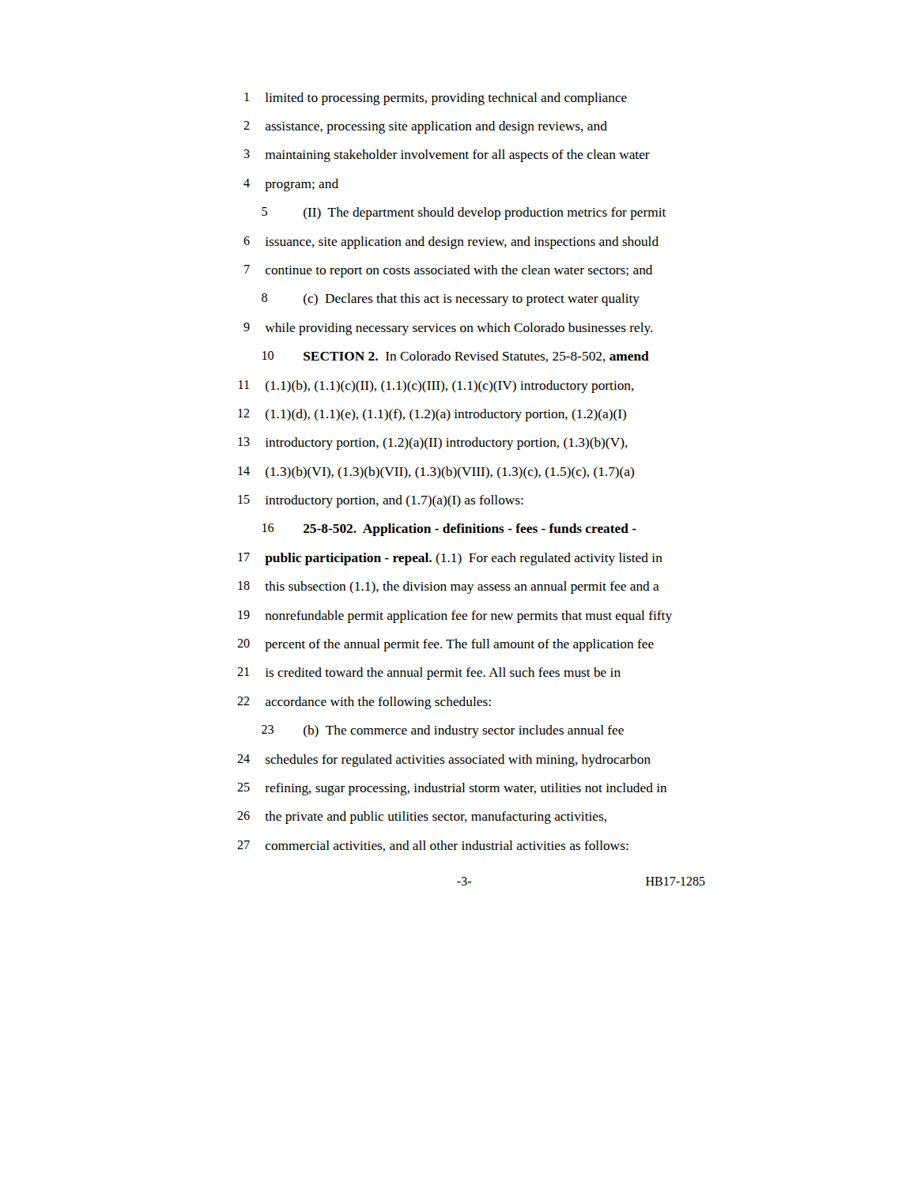limited to processing permits, providing technical and compliance
assistance, processing site application and design reviews, and
maintaining stakeholder involvement for all aspects of the clean water
program; and
(II) The department should develop production metrics for permit
issuance, site application and design review, and inspections and should
continue to report on costs associated with the clean water sectors; and
(c) Declares that this act is necessary to protect water quality
while providing necessary services on which Colorado businesses rely.
SECTION 2. In Colorado Revised Statutes, 25-8-502, amend
(1.1)(b), (1.1)(c)(II), (1.1)(c)(III), (1.1)(c)(IV) introductory portion,
(1.1)(d), (1.1)(e), (1.1)(f), (1.2)(a) introductory portion, (1.2)(a)(I)
introductory portion, (1.2)(a)(II) introductory portion, (1.3)(b)(V),
(1.3)(b)(VI), (1.3)(b)(VII), (1.3)(b)(VIII), (1.3)(c), (1.5)(c), (1.7)(a)
introductory portion, and (1.7)(a)(I) as follows:
25-8-502. Application - definitions - fees - funds created -
public participation - repeal. (1.1) For each regulated activity listed in
this subsection (1.1), the division may assess an annual permit fee and a
nonrefundable permit application fee for new permits that must equal fifty
percent of the annual permit fee. The full amount of the application fee
is credited toward the annual permit fee. All such fees must be in
accordance with the following schedules:
(b) The commerce and industry sector includes annual fee
schedules for regulated activities associated with mining, hydrocarbon
refining, sugar processing, industrial storm water, utilities not included in
the private and public utilities sector, manufacturing activities,
commercial activities, and all other industrial activities as follows:
-3-
HB17-1285